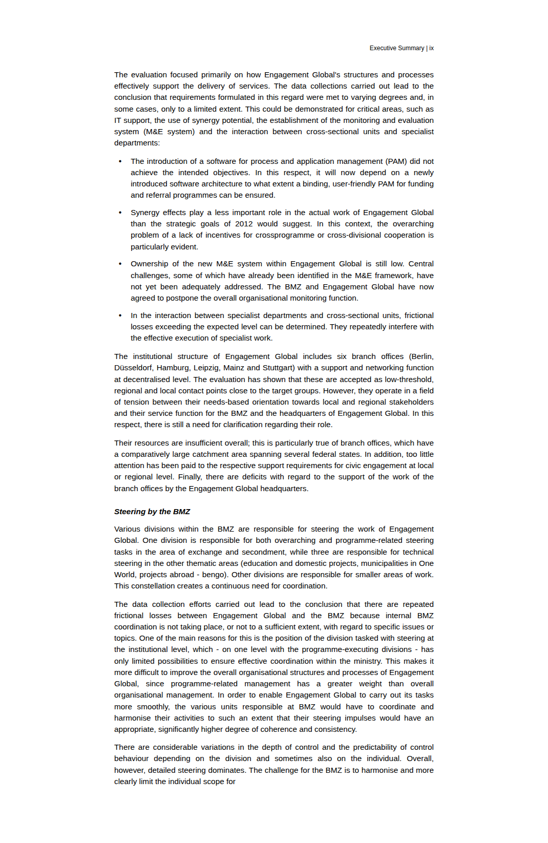Executive Summary | ix
The evaluation focused primarily on how Engagement Global's structures and processes effectively support the delivery of services. The data collections carried out lead to the conclusion that requirements formulated in this regard were met to varying degrees and, in some cases, only to a limited extent. This could be demonstrated for critical areas, such as IT support, the use of synergy potential, the establishment of the monitoring and evaluation system (M&E system) and the interaction between cross-sectional units and specialist departments:
The introduction of a software for process and application management (PAM) did not achieve the intended objectives. In this respect, it will now depend on a newly introduced software architecture to what extent a binding, user-friendly PAM for funding and referral programmes can be ensured.
Synergy effects play a less important role in the actual work of Engagement Global than the strategic goals of 2012 would suggest. In this context, the overarching problem of a lack of incentives for crossprogramme or cross-divisional cooperation is particularly evident.
Ownership of the new M&E system within Engagement Global is still low. Central challenges, some of which have already been identified in the M&E framework, have not yet been adequately addressed. The BMZ and Engagement Global have now agreed to postpone the overall organisational monitoring function.
In the interaction between specialist departments and cross-sectional units, frictional losses exceeding the expected level can be determined. They repeatedly interfere with the effective execution of specialist work.
The institutional structure of Engagement Global includes six branch offices (Berlin, Düsseldorf, Hamburg, Leipzig, Mainz and Stuttgart) with a support and networking function at decentralised level. The evaluation has shown that these are accepted as low-threshold, regional and local contact points close to the target groups. However, they operate in a field of tension between their needs-based orientation towards local and regional stakeholders and their service function for the BMZ and the headquarters of Engagement Global. In this respect, there is still a need for clarification regarding their role.
Their resources are insufficient overall; this is particularly true of branch offices, which have a comparatively large catchment area spanning several federal states. In addition, too little attention has been paid to the respective support requirements for civic engagement at local or regional level. Finally, there are deficits with regard to the support of the work of the branch offices by the Engagement Global headquarters.
Steering by the BMZ
Various divisions within the BMZ are responsible for steering the work of Engagement Global. One division is responsible for both overarching and programme-related steering tasks in the area of exchange and secondment, while three are responsible for technical steering in the other thematic areas (education and domestic projects, municipalities in One World, projects abroad - bengo). Other divisions are responsible for smaller areas of work. This constellation creates a continuous need for coordination.
The data collection efforts carried out lead to the conclusion that there are repeated frictional losses between Engagement Global and the BMZ because internal BMZ coordination is not taking place, or not to a sufficient extent, with regard to specific issues or topics. One of the main reasons for this is the position of the division tasked with steering at the institutional level, which - on one level with the programme-executing divisions - has only limited possibilities to ensure effective coordination within the ministry. This makes it more difficult to improve the overall organisational structures and processes of Engagement Global, since programme-related management has a greater weight than overall organisational management. In order to enable Engagement Global to carry out its tasks more smoothly, the various units responsible at BMZ would have to coordinate and harmonise their activities to such an extent that their steering impulses would have an appropriate, significantly higher degree of coherence and consistency.
There are considerable variations in the depth of control and the predictability of control behaviour depending on the division and sometimes also on the individual. Overall, however, detailed steering dominates. The challenge for the BMZ is to harmonise and more clearly limit the individual scope for